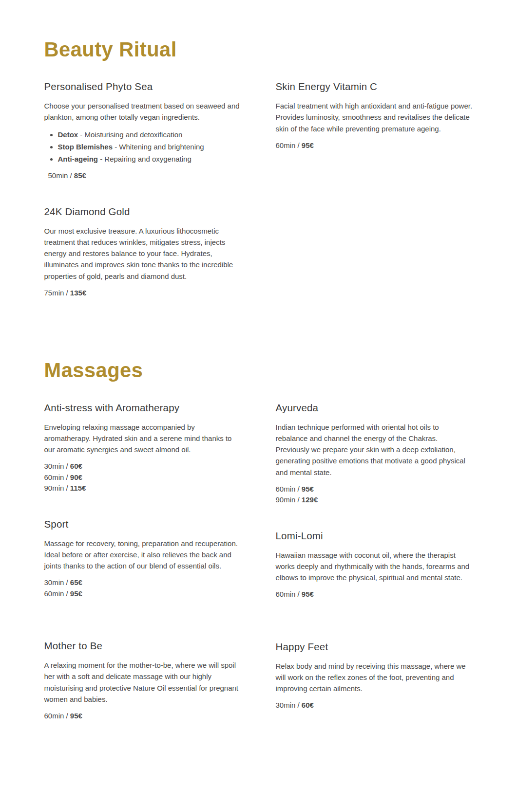Beauty Ritual
Personalised Phyto Sea
Choose your personalised treatment based on seaweed and plankton, among other totally vegan ingredients.
Detox - Moisturising and detoxification
Stop Blemishes - Whitening and brightening
Anti-ageing - Repairing and oxygenating
50min / 85€
24K Diamond Gold
Our most exclusive treasure. A luxurious lithocosmetic treatment that reduces wrinkles, mitigates stress, injects energy and restores balance to your face. Hydrates, illuminates and improves skin tone thanks to the incredible properties of gold, pearls and diamond dust.
75min / 135€
Skin Energy Vitamin C
Facial treatment with high antioxidant and anti-fatigue power. Provides luminosity, smoothness and revitalises the delicate skin of the face while preventing premature ageing.
60min / 95€
Massages
Anti-stress with Aromatherapy
Enveloping relaxing massage accompanied by aromatherapy. Hydrated skin and a serene mind thanks to our aromatic synergies and sweet almond oil.
30min / 60€
60min / 90€
90min / 115€
Sport
Massage for recovery, toning, preparation and recuperation. Ideal before or after exercise, it also relieves the back and joints thanks to the action of our blend of essential oils.
30min / 65€
60min / 95€
Mother to Be
A relaxing moment for the mother-to-be, where we will spoil her with a soft and delicate massage with our highly moisturising and protective Nature Oil essential for pregnant women and babies.
60min / 95€
Ayurveda
Indian technique performed with oriental hot oils to rebalance and channel the energy of the Chakras. Previously we prepare your skin with a deep exfoliation, generating positive emotions that motivate a good physical and mental state.
60min / 95€
90min / 129€
Lomi-Lomi
Hawaiian massage with coconut oil, where the therapist works deeply and rhythmically with the hands, forearms and elbows to improve the physical, spiritual and mental state.
60min / 95€
Happy Feet
Relax body and mind by receiving this massage, where we will work on the reflex zones of the foot, preventing and improving certain ailments.
30min / 60€